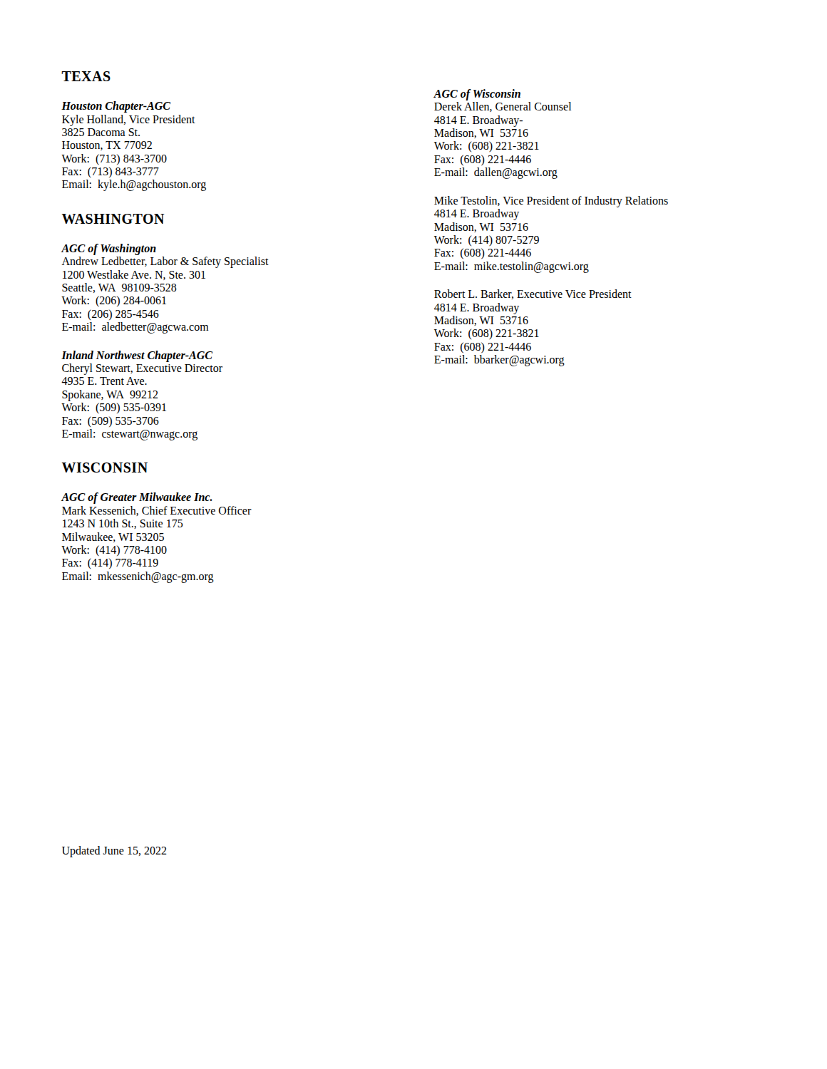TEXAS
Houston Chapter-AGC
Kyle Holland, Vice President
3825 Dacoma St.
Houston, TX 77092
Work: (713) 843-3700
Fax: (713) 843-3777
Email: kyle.h@agchouston.org
WASHINGTON
AGC of Washington
Andrew Ledbetter, Labor & Safety Specialist
1200 Westlake Ave. N, Ste. 301
Seattle, WA 98109-3528
Work: (206) 284-0061
Fax: (206) 285-4546
E-mail: aledbetter@agcwa.com
Inland Northwest Chapter-AGC
Cheryl Stewart, Executive Director
4935 E. Trent Ave.
Spokane, WA 99212
Work: (509) 535-0391
Fax: (509) 535-3706
E-mail: cstewart@nwagc.org
WISCONSIN
AGC of Greater Milwaukee Inc.
Mark Kessenich, Chief Executive Officer
1243 N 10th St., Suite 175
Milwaukee, WI 53205
Work: (414) 778-4100
Fax: (414) 778-4119
Email: mkessenich@agc-gm.org
AGC of Wisconsin
Derek Allen, General Counsel
4814 E. Broadway-
Madison, WI 53716
Work: (608) 221-3821
Fax: (608) 221-4446
E-mail: dallen@agcwi.org
Mike Testolin, Vice President of Industry Relations
4814 E. Broadway
Madison, WI 53716
Work: (414) 807-5279
Fax: (608) 221-4446
E-mail: mike.testolin@agcwi.org
Robert L. Barker, Executive Vice President
4814 E. Broadway
Madison, WI 53716
Work: (608) 221-3821
Fax: (608) 221-4446
E-mail: bbarker@agcwi.org
Updated June 15, 2022